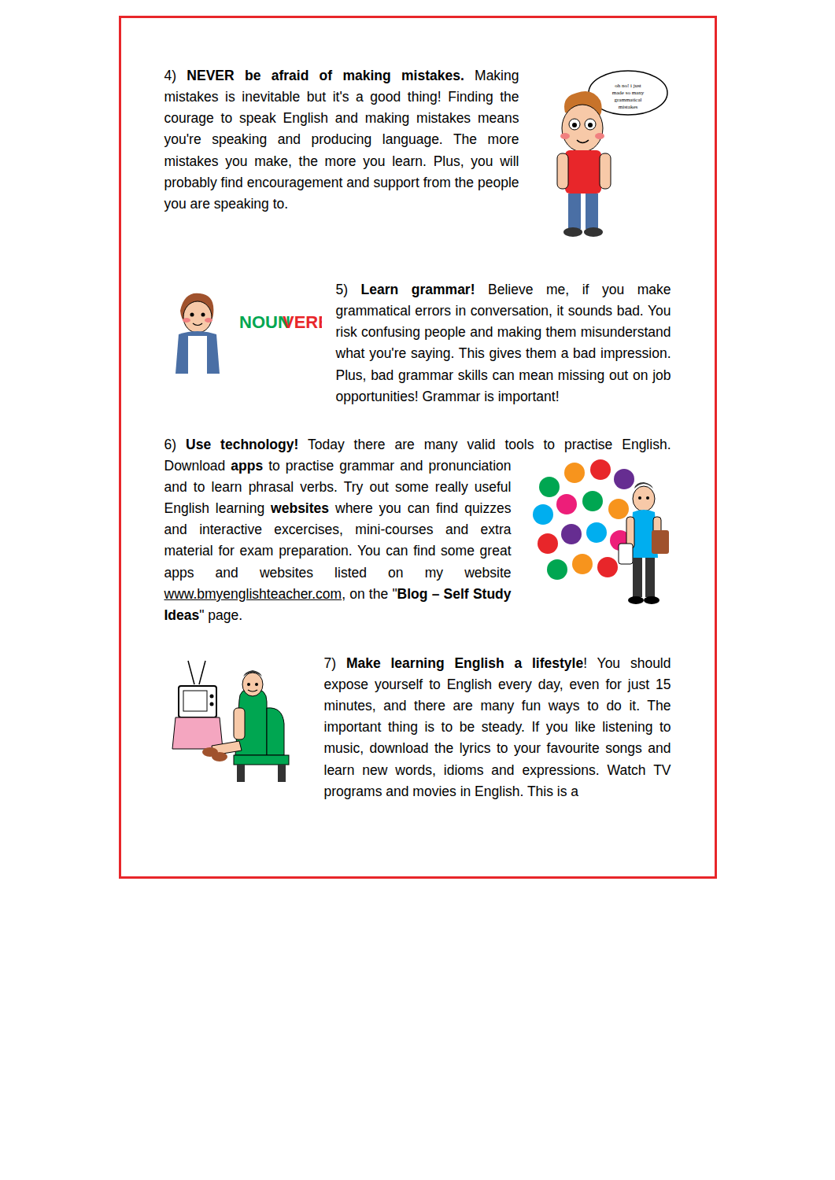4) NEVER be afraid of making mistakes. Making mistakes is inevitable but it's a good thing! Finding the courage to speak English and making mistakes means you're speaking and producing language. The more mistakes you make, the more you learn. Plus, you will probably find encouragement and support from the people you are speaking to.
5) Learn grammar! Believe me, if you make grammatical errors in conversation, it sounds bad. You risk confusing people and making them misunderstand what you're saying. This gives them a bad impression. Plus, bad grammar skills can mean missing out on job opportunities! Grammar is important!
6) Use technology! Today there are many valid tools to practise English. Download apps to practise grammar and pronunciation and to learn phrasal verbs. Try out some really useful English learning websites where you can find quizzes and interactive excercises, mini-courses and extra material for exam preparation. You can find some great apps and websites listed on my website www.bmyenglishteacher.com, on the "Blog – Self Study Ideas" page.
7) Make learning English a lifestyle! You should expose yourself to English every day, even for just 15 minutes, and there are many fun ways to do it. The important thing is to be steady. If you like listening to music, download the lyrics to your favourite songs and learn new words, idioms and expressions. Watch TV programs and movies in English. This is a